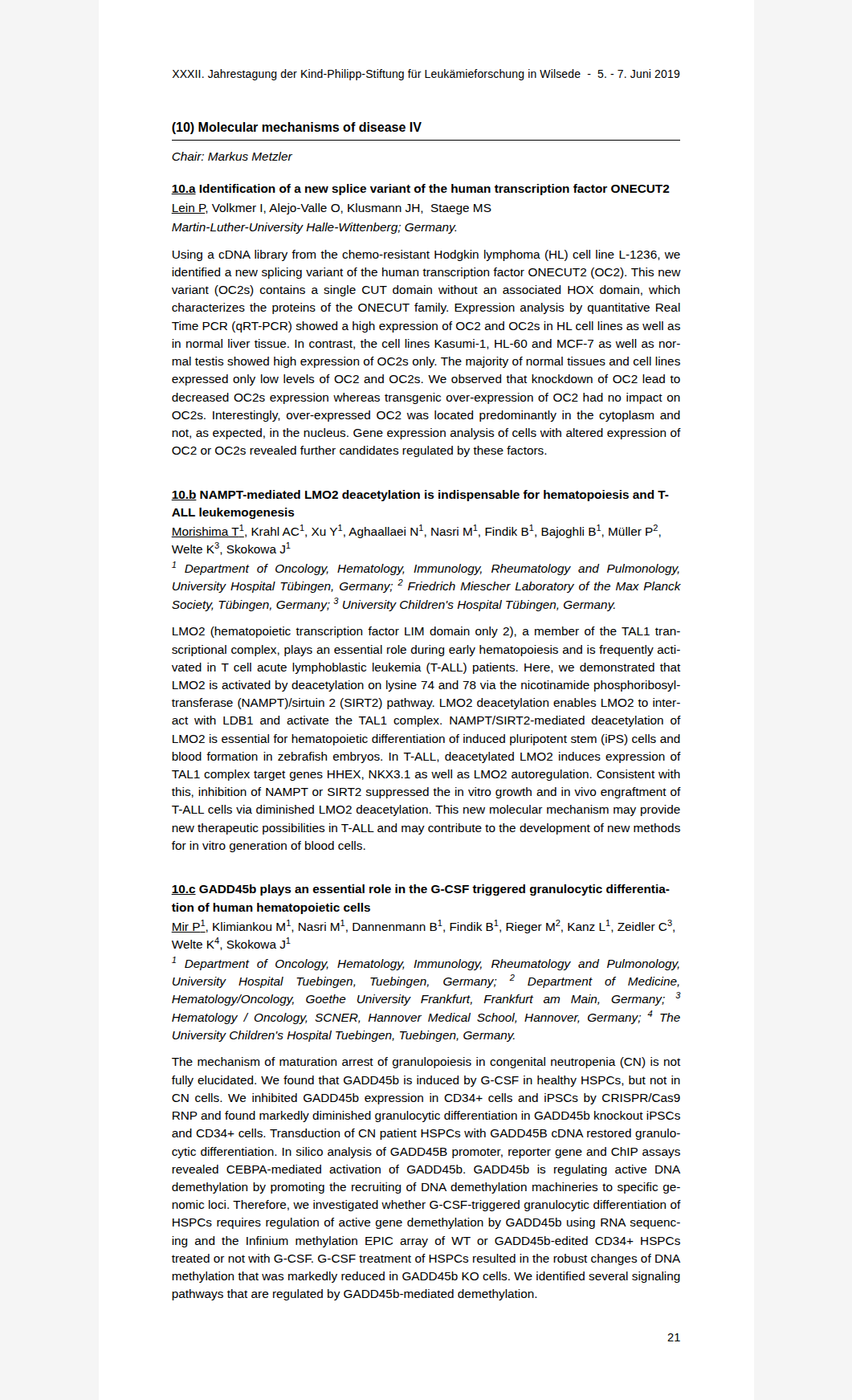XXXII. Jahrestagung der Kind-Philipp-Stiftung für Leukämieforschung in Wilsede - 5. - 7. Juni 2019
(10) Molecular mechanisms of disease IV
Chair: Markus Metzler
10.a Identification of a new splice variant of the human transcription factor ONECUT2
Lein P, Volkmer I, Alejo-Valle O, Klusmann JH, Staege MS
Martin-Luther-University Halle-Wittenberg; Germany.
Using a cDNA library from the chemo-resistant Hodgkin lymphoma (HL) cell line L-1236, we identified a new splicing variant of the human transcription factor ONECUT2 (OC2). This new variant (OC2s) contains a single CUT domain without an associated HOX domain, which characterizes the proteins of the ONECUT family. Expression analysis by quantitative Real Time PCR (qRT-PCR) showed a high expression of OC2 and OC2s in HL cell lines as well as in normal liver tissue. In contrast, the cell lines Kasumi-1, HL-60 and MCF-7 as well as normal testis showed high expression of OC2s only. The majority of normal tissues and cell lines expressed only low levels of OC2 and OC2s. We observed that knockdown of OC2 lead to decreased OC2s expression whereas transgenic over-expression of OC2 had no impact on OC2s. Interestingly, over-expressed OC2 was located predominantly in the cytoplasm and not, as expected, in the nucleus. Gene expression analysis of cells with altered expression of OC2 or OC2s revealed further candidates regulated by these factors.
10.b NAMPT-mediated LMO2 deacetylation is indispensable for hematopoiesis and T-ALL leukemogenesis
Morishima T1, Krahl AC1, Xu Y1, Aghaallaei N1, Nasri M1, Findik B1, Bajoghli B1, Müller P2, Welte K3, Skokowa J1
1 Department of Oncology, Hematology, Immunology, Rheumatology and Pulmonology, University Hospital Tübingen, Germany; 2 Friedrich Miescher Laboratory of the Max Planck Society, Tübingen, Germany; 3 University Children's Hospital Tübingen, Germany.
LMO2 (hematopoietic transcription factor LIM domain only 2), a member of the TAL1 transcriptional complex, plays an essential role during early hematopoiesis and is frequently activated in T cell acute lymphoblastic leukemia (T-ALL) patients. Here, we demonstrated that LMO2 is activated by deacetylation on lysine 74 and 78 via the nicotinamide phosphoribosyltransferase (NAMPT)/sirtuin 2 (SIRT2) pathway. LMO2 deacetylation enables LMO2 to interact with LDB1 and activate the TAL1 complex. NAMPT/SIRT2-mediated deacetylation of LMO2 is essential for hematopoietic differentiation of induced pluripotent stem (iPS) cells and blood formation in zebrafish embryos. In T-ALL, deacetylated LMO2 induces expression of TAL1 complex target genes HHEX, NKX3.1 as well as LMO2 autoregulation. Consistent with this, inhibition of NAMPT or SIRT2 suppressed the in vitro growth and in vivo engraftment of T-ALL cells via diminished LMO2 deacetylation. This new molecular mechanism may provide new therapeutic possibilities in T-ALL and may contribute to the development of new methods for in vitro generation of blood cells.
10.c GADD45b plays an essential role in the G-CSF triggered granulocytic differentiation of human hematopoietic cells
Mir P1, Klimiankou M1, Nasri M1, Dannenmann B1, Findik B1, Rieger M2, Kanz L1, Zeidler C3, Welte K4, Skokowa J1
1 Department of Oncology, Hematology, Immunology, Rheumatology and Pulmonology, University Hospital Tuebingen, Tuebingen, Germany; 2 Department of Medicine, Hematology/Oncology, Goethe University Frankfurt, Frankfurt am Main, Germany; 3 Hematology / Oncology, SCNER, Hannover Medical School, Hannover, Germany; 4 The University Children's Hospital Tuebingen, Tuebingen, Germany.
The mechanism of maturation arrest of granulopoiesis in congenital neutropenia (CN) is not fully elucidated. We found that GADD45b is induced by G-CSF in healthy HSPCs, but not in CN cells. We inhibited GADD45b expression in CD34+ cells and iPSCs by CRISPR/Cas9 RNP and found markedly diminished granulocytic differentiation in GADD45b knockout iPSCs and CD34+ cells. Transduction of CN patient HSPCs with GADD45B cDNA restored granulocytic differentiation. In silico analysis of GADD45B promoter, reporter gene and ChIP assays revealed CEBPA-mediated activation of GADD45b. GADD45b is regulating active DNA demethylation by promoting the recruiting of DNA demethylation machineries to specific genomic loci. Therefore, we investigated whether G-CSF-triggered granulocytic differentiation of HSPCs requires regulation of active gene demethylation by GADD45b using RNA sequencing and the Infinium methylation EPIC array of WT or GADD45b-edited CD34+ HSPCs treated or not with G-CSF. G-CSF treatment of HSPCs resulted in the robust changes of DNA methylation that was markedly reduced in GADD45b KO cells. We identified several signaling pathways that are regulated by GADD45b-mediated demethylation.
21